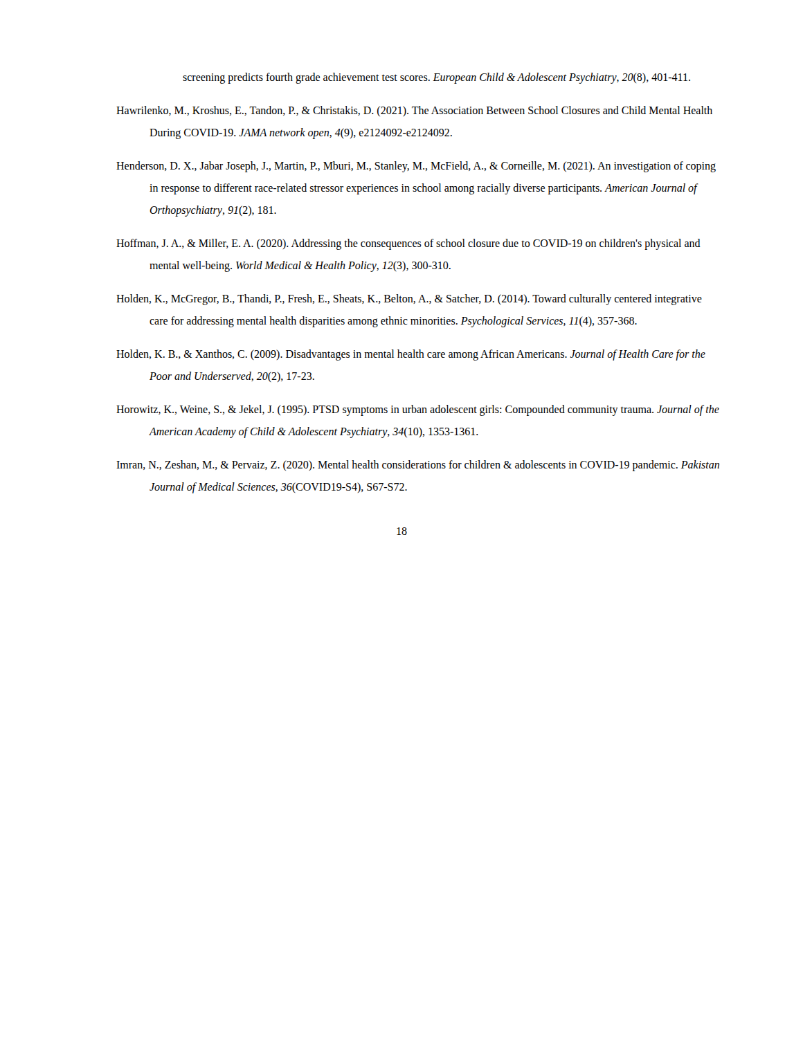screening predicts fourth grade achievement test scores. European Child & Adolescent Psychiatry, 20(8), 401-411.
Hawrilenko, M., Kroshus, E., Tandon, P., & Christakis, D. (2021). The Association Between School Closures and Child Mental Health During COVID-19. JAMA network open, 4(9), e2124092-e2124092.
Henderson, D. X., Jabar Joseph, J., Martin, P., Mburi, M., Stanley, M., McField, A., & Corneille, M. (2021). An investigation of coping in response to different race-related stressor experiences in school among racially diverse participants. American Journal of Orthopsychiatry, 91(2), 181.
Hoffman, J. A., & Miller, E. A. (2020). Addressing the consequences of school closure due to COVID-19 on children's physical and mental well-being. World Medical & Health Policy, 12(3), 300-310.
Holden, K., McGregor, B., Thandi, P., Fresh, E., Sheats, K., Belton, A., & Satcher, D. (2014). Toward culturally centered integrative care for addressing mental health disparities among ethnic minorities. Psychological Services, 11(4), 357-368.
Holden, K. B., & Xanthos, C. (2009). Disadvantages in mental health care among African Americans. Journal of Health Care for the Poor and Underserved, 20(2), 17-23.
Horowitz, K., Weine, S., & Jekel, J. (1995). PTSD symptoms in urban adolescent girls: Compounded community trauma. Journal of the American Academy of Child & Adolescent Psychiatry, 34(10), 1353-1361.
Imran, N., Zeshan, M., & Pervaiz, Z. (2020). Mental health considerations for children & adolescents in COVID-19 pandemic. Pakistan Journal of Medical Sciences, 36(COVID19-S4), S67-S72.
18